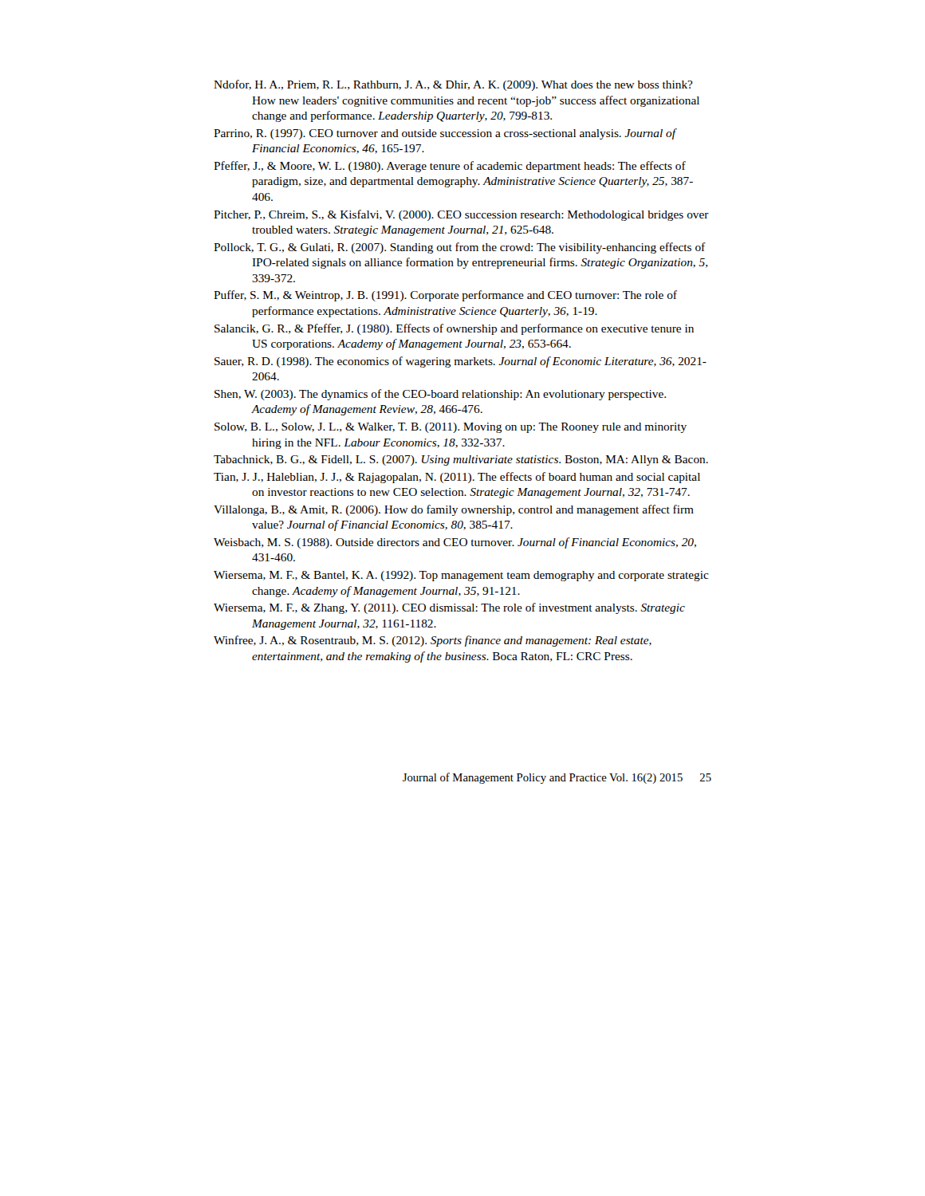Ndofor, H. A., Priem, R. L., Rathburn, J. A., & Dhir, A. K. (2009). What does the new boss think? How new leaders' cognitive communities and recent “top-job” success affect organizational change and performance. Leadership Quarterly, 20, 799-813.
Parrino, R. (1997). CEO turnover and outside succession a cross-sectional analysis. Journal of Financial Economics, 46, 165-197.
Pfeffer, J., & Moore, W. L. (1980). Average tenure of academic department heads: The effects of paradigm, size, and departmental demography. Administrative Science Quarterly, 25, 387-406.
Pitcher, P., Chreim, S., & Kisfalvi, V. (2000). CEO succession research: Methodological bridges over troubled waters. Strategic Management Journal, 21, 625-648.
Pollock, T. G., & Gulati, R. (2007). Standing out from the crowd: The visibility-enhancing effects of IPO-related signals on alliance formation by entrepreneurial firms. Strategic Organization, 5, 339-372.
Puffer, S. M., & Weintrop, J. B. (1991). Corporate performance and CEO turnover: The role of performance expectations. Administrative Science Quarterly, 36, 1-19.
Salancik, G. R., & Pfeffer, J. (1980). Effects of ownership and performance on executive tenure in US corporations. Academy of Management Journal, 23, 653-664.
Sauer, R. D. (1998). The economics of wagering markets. Journal of Economic Literature, 36, 2021-2064.
Shen, W. (2003). The dynamics of the CEO-board relationship: An evolutionary perspective. Academy of Management Review, 28, 466-476.
Solow, B. L., Solow, J. L., & Walker, T. B. (2011). Moving on up: The Rooney rule and minority hiring in the NFL. Labour Economics, 18, 332-337.
Tabachnick, B. G., & Fidell, L. S. (2007). Using multivariate statistics. Boston, MA: Allyn & Bacon.
Tian, J. J., Haleblian, J. J., & Rajagopalan, N. (2011). The effects of board human and social capital on investor reactions to new CEO selection. Strategic Management Journal, 32, 731-747.
Villalonga, B., & Amit, R. (2006). How do family ownership, control and management affect firm value? Journal of Financial Economics, 80, 385-417.
Weisbach, M. S. (1988). Outside directors and CEO turnover. Journal of Financial Economics, 20, 431-460.
Wiersema, M. F., & Bantel, K. A. (1992). Top management team demography and corporate strategic change. Academy of Management Journal, 35, 91-121.
Wiersema, M. F., & Zhang, Y. (2011). CEO dismissal: The role of investment analysts. Strategic Management Journal, 32, 1161-1182.
Winfree, J. A., & Rosentraub, M. S. (2012). Sports finance and management: Real estate, entertainment, and the remaking of the business. Boca Raton, FL: CRC Press.
Journal of Management Policy and Practice Vol. 16(2) 2015 25